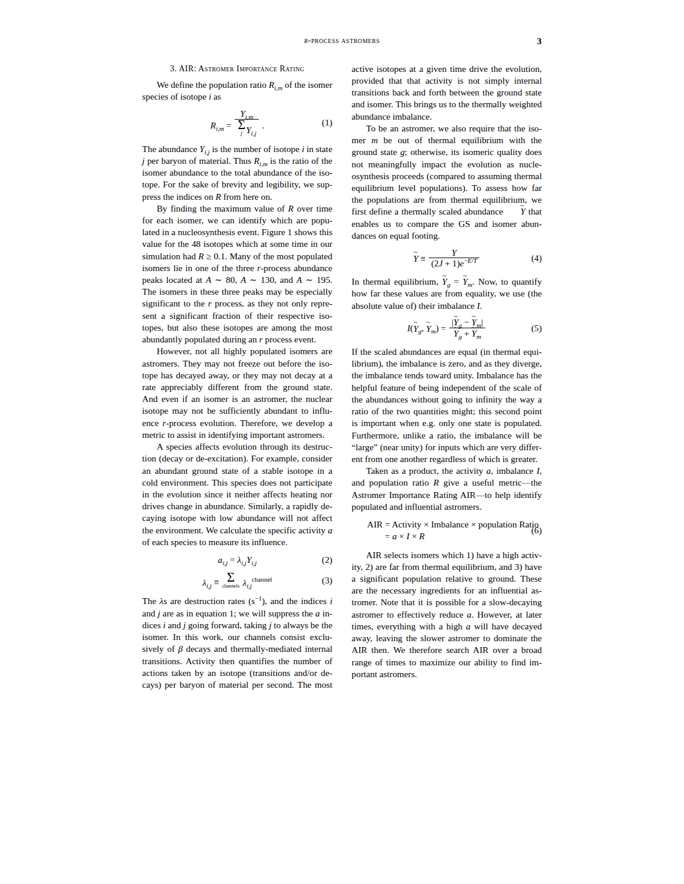r-process astromers 3
3. AIR: Astromer Importance Rating
We define the population ratio Ri,m of the isomer species of isotope i as
Ri,m = Yi,m Σj Yi,j . (1)
The abundance Yi,j is the number of isotope i in state j per baryon of material. Thus Ri,m is the ratio of the isomer abundance to the total abundance of the isotope. For the sake of brevity and legibility, we suppress the indices on R from here on.
By finding the maximum value of R over time for each isomer, we can identify which are populated in a nucleosynthesis event. Figure 1 shows this value for the 48 isotopes which at some time in our simulation had R ≥ 0.1. Many of the most populated isomers lie in one of the three r-process abundance peaks located at A ∼ 80, A ∼ 130, and A ∼ 195. The isomers in these three peaks may be especially significant to the r process, as they not only represent a significant fraction of their respective isotopes, but also these isotopes are among the most abundantly populated during an r process event.
However, not all highly populated isomers are astromers. They may not freeze out before the isotope has decayed away, or they may not decay at a rate appreciably different from the ground state. And even if an isomer is an astromer, the nuclear isotope may not be sufficiently abundant to influence r-process evolution. Therefore, we develop a metric to assist in identifying important astromers.
A species affects evolution through its destruction (decay or de-excitation). For example, consider an abundant ground state of a stable isotope in a cold environment. This species does not participate in the evolution since it neither affects heating nor drives change in abundance. Similarly, a rapidly decaying isotope with low abundance will not affect the environment. We calculate the specific activity a of each species to measure its influence.
ai,j = λi,jYi,j (2)
λi,j ≡ Σchannels λi,jchannel (3)
The λs are destruction rates (s−1), and the indices i and j are as in equation 1; we will suppress the a indices i and j going forward, taking j to always be the isomer. In this work, our channels consist exclusively of β decays and thermally-mediated internal transitions. Activity then quantifies the number of actions taken by an isotope (transitions and/or decays) per baryon of material per second. The most active isotopes at a given time drive the evolution, provided that that activity is not simply internal transitions back and forth between the ground state and isomer. This brings us to the thermally weighted abundance imbalance.
To be an astromer, we also require that the isomer m be out of thermal equilibrium with the ground state g; otherwise, its isomeric quality does not meaningfully impact the evolution as nucleosynthesis proceeds (compared to assuming thermal equilibrium level populations). To assess how far the populations are from thermal equilibrium, we first define a thermally scaled abundance Y that enables us to compare the GS and isomer abundances on equal footing.
Y ≡ Y (2J + 1)e−E/T (4)
In thermal equilibrium, Yg = Ym. Now, to quantify how far these values are from equality, we use (the absolute value of) their imbalance I.
I(Yg, Ym) = |Yg − Ym| Yg + Ym (5)
If the scaled abundances are equal (in thermal equilibrium), the imbalance is zero, and as they diverge, the imbalance tends toward unity. Imbalance has the helpful feature of being independent of the scale of the abundances without going to infinity the way a ratio of the two quantities might; this second point is important when e.g. only one state is populated. Furthermore, unlike a ratio, the imbalance will be “large” (near unity) for inputs which are very different from one another regardless of which is greater.
Taken as a product, the activity a, imbalance I, and population ratio R give a useful metric—the Astromer Importance Rating AIR—to help identify populated and influential astromers.
AIR = Activity × Imbalance × population Ratio = a × I × R (6)
AIR selects isomers which 1) have a high activity, 2) are far from thermal equilibrium, and 3) have a significant population relative to ground. These are the necessary ingredients for an influential astromer. Note that it is possible for a slow-decaying astromer to effectively reduce a. However, at later times, everything with a high a will have decayed away, leaving the slower astromer to dominate the AIR then. We therefore search AIR over a broad range of times to maximize our ability to find important astromers.